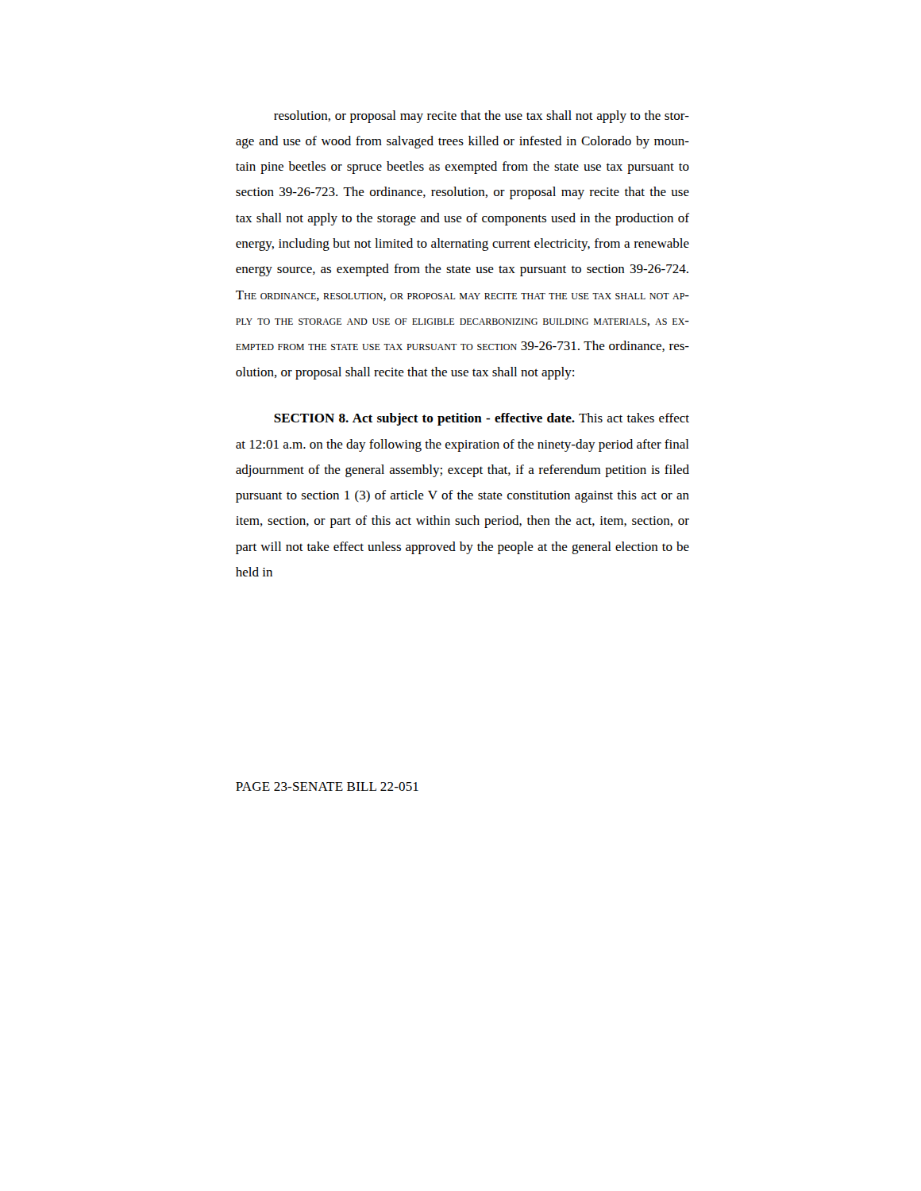resolution, or proposal may recite that the use tax shall not apply to the storage and use of wood from salvaged trees killed or infested in Colorado by mountain pine beetles or spruce beetles as exempted from the state use tax pursuant to section 39-26-723. The ordinance, resolution, or proposal may recite that the use tax shall not apply to the storage and use of components used in the production of energy, including but not limited to alternating current electricity, from a renewable energy source, as exempted from the state use tax pursuant to section 39-26-724. The ordinance, resolution, or proposal may recite that the use tax shall not apply to the storage and use of eligible decarbonizing building materials, as exempted from the state use tax pursuant to section 39-26-731. The ordinance, resolution, or proposal shall recite that the use tax shall not apply:
SECTION 8. Act subject to petition - effective date. This act takes effect at 12:01 a.m. on the day following the expiration of the ninety-day period after final adjournment of the general assembly; except that, if a referendum petition is filed pursuant to section 1 (3) of article V of the state constitution against this act or an item, section, or part of this act within such period, then the act, item, section, or part will not take effect unless approved by the people at the general election to be held in
PAGE 23-SENATE BILL 22-051